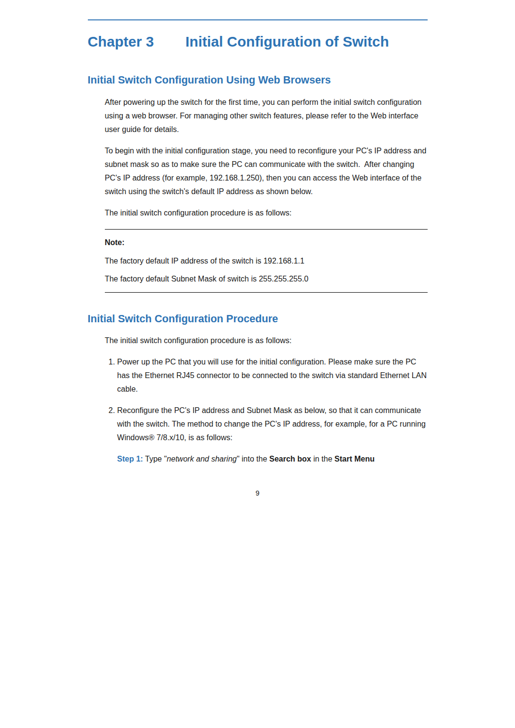Chapter 3 Initial Configuration of Switch
Initial Switch Configuration Using Web Browsers
After powering up the switch for the first time, you can perform the initial switch configuration using a web browser. For managing other switch features, please refer to the Web interface user guide for details.
To begin with the initial configuration stage, you need to reconfigure your PC's IP address and subnet mask so as to make sure the PC can communicate with the switch. After changing PC's IP address (for example, 192.168.1.250), then you can access the Web interface of the switch using the switch's default IP address as shown below.
The initial switch configuration procedure is as follows:
Note:
The factory default IP address of the switch is 192.168.1.1
The factory default Subnet Mask of switch is 255.255.255.0
Initial Switch Configuration Procedure
The initial switch configuration procedure is as follows:
Power up the PC that you will use for the initial configuration. Please make sure the PC has the Ethernet RJ45 connector to be connected to the switch via standard Ethernet LAN cable.
Reconfigure the PC's IP address and Subnet Mask as below, so that it can communicate with the switch. The method to change the PC's IP address, for example, for a PC running Windows® 7/8.x/10, is as follows:
Step 1: Type "network and sharing" into the Search box in the Start Menu
9